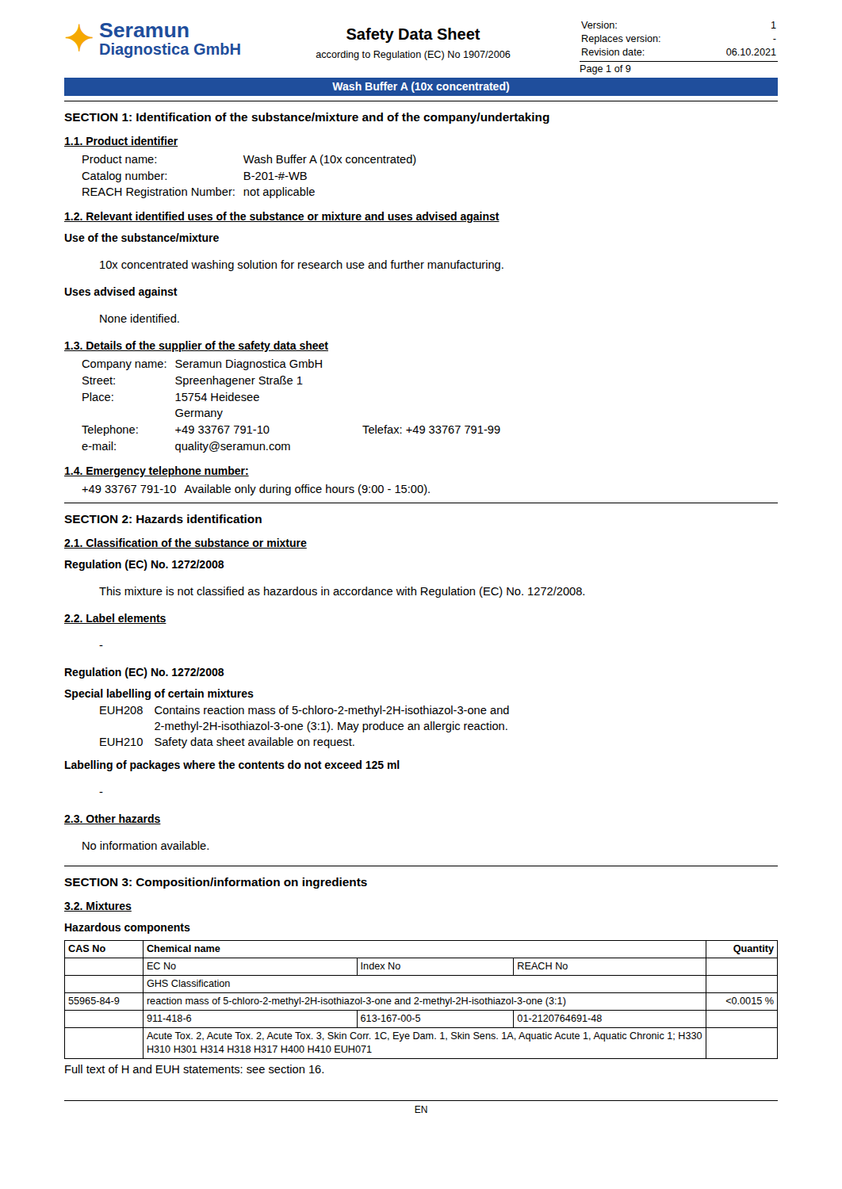✦
Seramun
Diagnostica GmbH
Safety Data Sheet
according to Regulation (EC) No 1907/2006
| Version: | 1 |
| Replaces version: | - |
| Revision date: | 06.10.2021 |
Page 1 of 9
Wash Buffer A (10x concentrated)
SECTION 1: Identification of the substance/mixture and of the company/undertaking
1.1. Product identifier
| Product name: | Wash Buffer A (10x concentrated) |
| Catalog number: | B-201-#-WB |
| REACH Registration Number: | not applicable |
1.2. Relevant identified uses of the substance or mixture and uses advised against
Use of the substance/mixture
10x concentrated washing solution for research use and further manufacturing.
Uses advised against
None identified.
1.3. Details of the supplier of the safety data sheet
| Company name: | Seramun Diagnostica GmbH | |
| Street: | Spreenhagener Straße 1 | |
| Place: | 15754 Heidesee | |
| | Germany | |
| Telephone: | +49 33767 791-10 | Telefax: +49 33767 791-99 |
| e-mail: | quality@seramun.com | |
1.4. Emergency telephone number:
| +49 33767 791-10 | Available only during office hours (9:00 - 15:00). |
SECTION 2: Hazards identification
2.1. Classification of the substance or mixture
Regulation (EC) No. 1272/2008
This mixture is not classified as hazardous in accordance with Regulation (EC) No. 1272/2008.
2.2. Label elements
-
Regulation (EC) No. 1272/2008
Special labelling of certain mixtures
| EUH208 | Contains reaction mass of 5-chloro-2-methyl-2H-isothiazol-3-one and 2-methyl-2H-isothiazol-3-one (3:1). May produce an allergic reaction. |
| EUH210 | Safety data sheet available on request. |
Labelling of packages where the contents do not exceed 125 ml
-
2.3. Other hazards
No information available.
SECTION 3: Composition/information on ingredients
3.2. Mixtures
Hazardous components
| CAS No | Chemical name | Quantity |
| --- | --- | --- |
| | EC No | Index No | REACH No | |
| | GHS Classification | |
| 55965-84-9 | reaction mass of 5-chloro-2-methyl-2H-isothiazol-3-one and 2-methyl-2H-isothiazol-3-one (3:1) | <0.0015 % |
| | 911-418-6 | 613-167-00-5 | 01-2120764691-48 | |
| | Acute Tox. 2, Acute Tox. 2, Acute Tox. 3, Skin Corr. 1C, Eye Dam. 1, Skin Sens. 1A, Aquatic Acute 1, Aquatic Chronic 1; H330 H310 H301 H314 H318 H317 H400 H410 EUH071 | |
Full text of H and EUH statements: see section 16.
EN